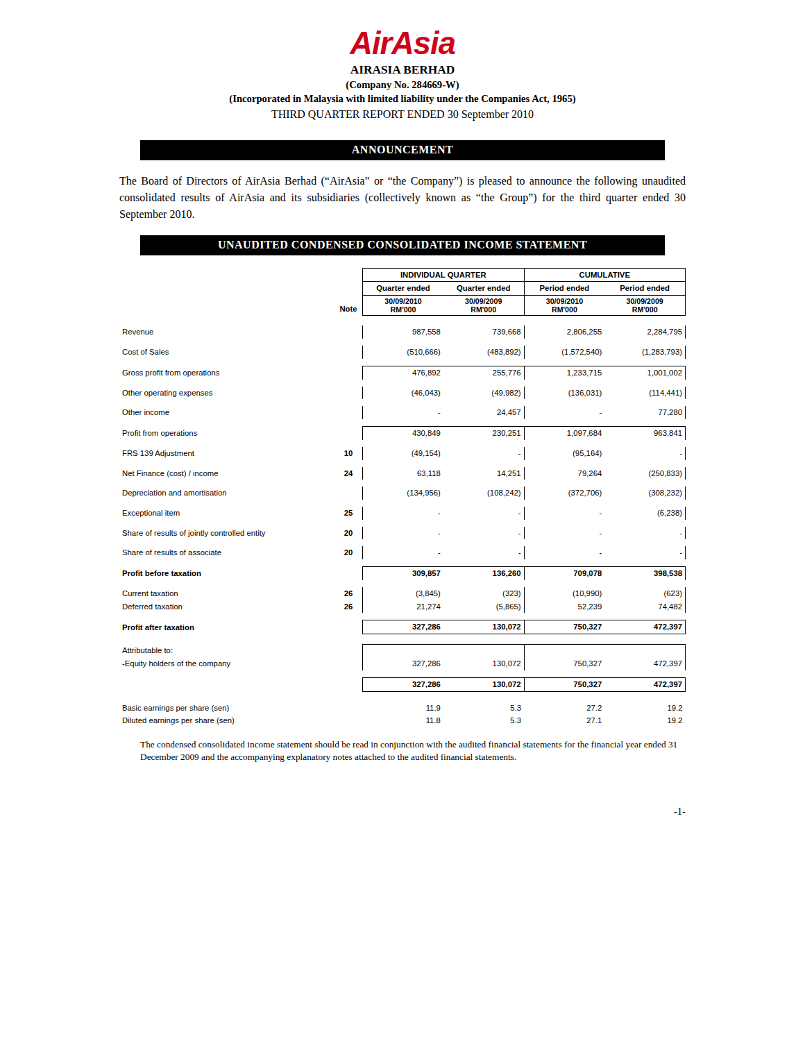AirAsia
AIRASIA BERHAD
(Company No. 284669-W)
(Incorporated in Malaysia with limited liability under the Companies Act, 1965)
THIRD QUARTER REPORT ENDED 30 September 2010
ANNOUNCEMENT
The Board of Directors of AirAsia Berhad (“AirAsia” or “the Company”) is pleased to announce the following unaudited consolidated results of AirAsia and its subsidiaries (collectively known as “the Group”) for the third quarter ended 30 September 2010.
UNAUDITED CONDENSED CONSOLIDATED INCOME STATEMENT
| | | INDIVIDUAL QUARTER | CUMULATIVE |
| | | Quarter ended | Quarter ended | Period ended | Period ended |
| | Note | 30/09/2010 RM'000 | 30/09/2009 RM'000 | 30/09/2010 RM'000 | 30/09/2009 RM'000 |
| Revenue | | 987,558 | 739,668 | 2,806,255 | 2,284,795 |
| Cost of Sales | | (510,666) | (483,892) | (1,572,540) | (1,283,793) |
| Gross profit from operations | | 476,892 | 255,776 | 1,233,715 | 1,001,002 |
| Other operating expenses | | (46,043) | (49,982) | (136,031) | (114,441) |
| Other income | | - | 24,457 | - | 77,280 |
| Profit from operations | | 430,849 | 230,251 | 1,097,684 | 963,841 |
| FRS 139 Adjustment | 10 | (49,154) | - | (95,164) | - |
| Net Finance (cost) / income | 24 | 63,118 | 14,251 | 79,264 | (250,833) |
| Depreciation and amortisation | | (134,956) | (108,242) | (372,706) | (308,232) |
| Exceptional item | 25 | - | - | - | (6,238) |
| Share of results of jointly controlled entity | 20 | - | - | - | - |
| Share of results of associate | 20 | - | - | - | - |
| Profit before taxation | | 309,857 | 136,260 | 709,078 | 398,538 |
| Current taxation | 26 | (3,845) | (323) | (10,990) | (623) |
| Deferred taxation | 26 | 21,274 | (5,865) | 52,239 | 74,482 |
| Profit after taxation | | 327,286 | 130,072 | 750,327 | 472,397 |
| Attributable to: | | | | | |
| -Equity holders of the company | | 327,286 | 130,072 | 750,327 | 472,397 |
| | | 327,286 | 130,072 | 750,327 | 472,397 |
| Basic earnings per share (sen) | | 11.9 | 5.3 | 27.2 | 19.2 |
| Diluted earnings per share (sen) | | 11.8 | 5.3 | 27.1 | 19.2 |
The condensed consolidated income statement should be read in conjunction with the audited financial statements for the financial year ended 31 December 2009 and the accompanying explanatory notes attached to the audited financial statements.
-1-